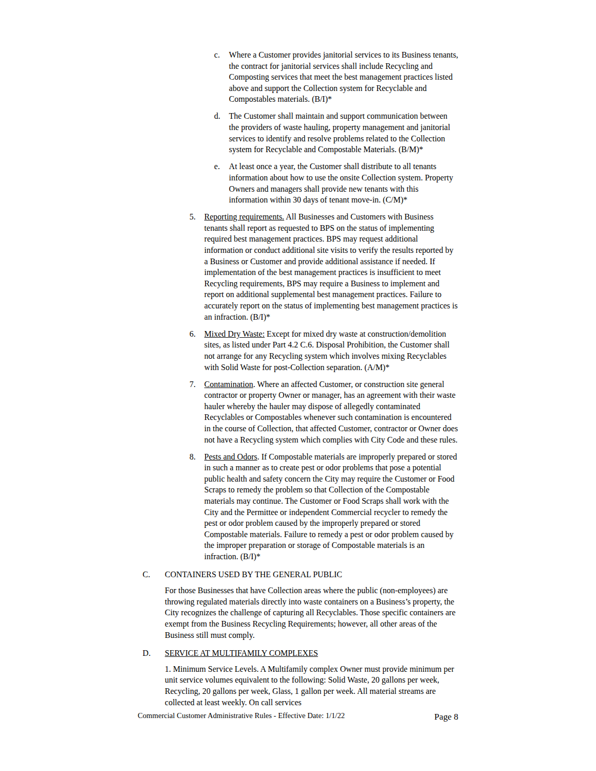c. Where a Customer provides janitorial services to its Business tenants, the contract for janitorial services shall include Recycling and Composting services that meet the best management practices listed above and support the Collection system for Recyclable and Compostables materials. (B/I)*
d. The Customer shall maintain and support communication between the providers of waste hauling, property management and janitorial services to identify and resolve problems related to the Collection system for Recyclable and Compostable Materials. (B/M)*
e. At least once a year, the Customer shall distribute to all tenants information about how to use the onsite Collection system. Property Owners and managers shall provide new tenants with this information within 30 days of tenant move-in. (C/M)*
5. Reporting requirements. All Businesses and Customers with Business tenants shall report as requested to BPS on the status of implementing required best management practices. BPS may request additional information or conduct additional site visits to verify the results reported by a Business or Customer and provide additional assistance if needed. If implementation of the best management practices is insufficient to meet Recycling requirements, BPS may require a Business to implement and report on additional supplemental best management practices. Failure to accurately report on the status of implementing best management practices is an infraction. (B/I)*
6. Mixed Dry Waste: Except for mixed dry waste at construction/demolition sites, as listed under Part 4.2 C.6. Disposal Prohibition, the Customer shall not arrange for any Recycling system which involves mixing Recyclables with Solid Waste for post-Collection separation. (A/M)*
7. Contamination. Where an affected Customer, or construction site general contractor or property Owner or manager, has an agreement with their waste hauler whereby the hauler may dispose of allegedly contaminated Recyclables or Compostables whenever such contamination is encountered in the course of Collection, that affected Customer, contractor or Owner does not have a Recycling system which complies with City Code and these rules.
8. Pests and Odors. If Compostable materials are improperly prepared or stored in such a manner as to create pest or odor problems that pose a potential public health and safety concern the City may require the Customer or Food Scraps to remedy the problem so that Collection of the Compostable materials may continue. The Customer or Food Scraps shall work with the City and the Permittee or independent Commercial recycler to remedy the pest or odor problem caused by the improperly prepared or stored Compostable materials. Failure to remedy a pest or odor problem caused by the improper preparation or storage of Compostable materials is an infraction. (B/I)*
C. CONTAINERS USED BY THE GENERAL PUBLIC
For those Businesses that have Collection areas where the public (non-employees) are throwing regulated materials directly into waste containers on a Business’s property, the City recognizes the challenge of capturing all Recyclables. Those specific containers are exempt from the Business Recycling Requirements; however, all other areas of the Business still must comply.
D. SERVICE AT MULTIFAMILY COMPLEXES
1. Minimum Service Levels. A Multifamily complex Owner must provide minimum per unit service volumes equivalent to the following: Solid Waste, 20 gallons per week, Recycling, 20 gallons per week, Glass, 1 gallon per week. All material streams are collected at least weekly. On call services
Commercial Customer Administrative Rules - Effective Date: 1/1/22 Page 8